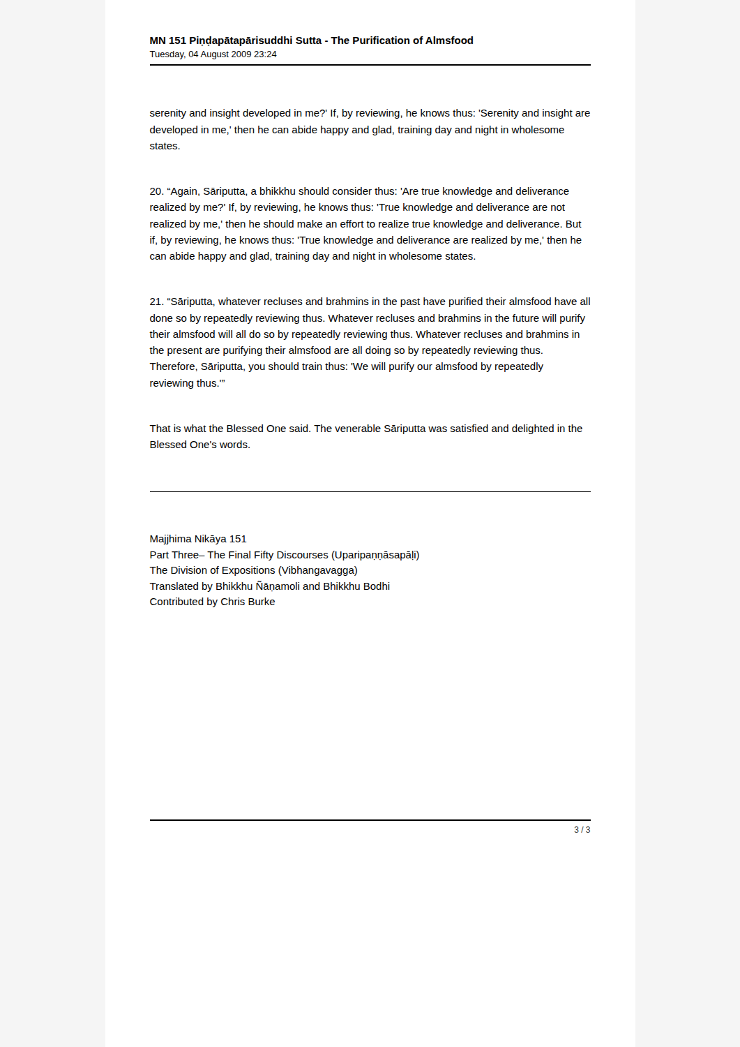MN 151 Piṇḍapātapārisuddhi Sutta - The Purification of Almsfood
Tuesday, 04 August 2009 23:24
serenity and insight developed in me?' If, by reviewing, he knows thus: 'Serenity and insight are developed in me,' then he can abide happy and glad, training day and night in wholesome states.
20. “Again, Sāriputta, a bhikkhu should consider thus: 'Are true knowledge and deliverance realized by me?' If, by reviewing, he knows thus: 'True knowledge and deliverance are not realized by me,' then he should make an effort to realize true knowledge and deliverance. But if, by reviewing, he knows thus: 'True knowledge and deliverance are realized by me,' then he can abide happy and glad, training day and night in wholesome states.
21. “Sāriputta, whatever recluses and brahmins in the past have purified their almsfood have all done so by repeatedly reviewing thus. Whatever recluses and brahmins in the future will purify their almsfood will all do so by repeatedly reviewing thus. Whatever recluses and brahmins in the present are purifying their almsfood are all doing so by repeatedly reviewing thus. Therefore, Sāriputta, you should train thus: 'We will purify our almsfood by repeatedly reviewing thus.'”
That is what the Blessed One said. The venerable Sāriputta was satisfied and delighted in the Blessed One's words.
Majjhima Nikāya 151
Part Three– The Final Fifty Discourses (Uparipaṇṇāsapāḷi)
The Division of Expositions (Vibhangavagga)
Translated by Bhikkhu Ñāṇamoli and Bhikkhu Bodhi
Contributed by Chris Burke
3 / 3